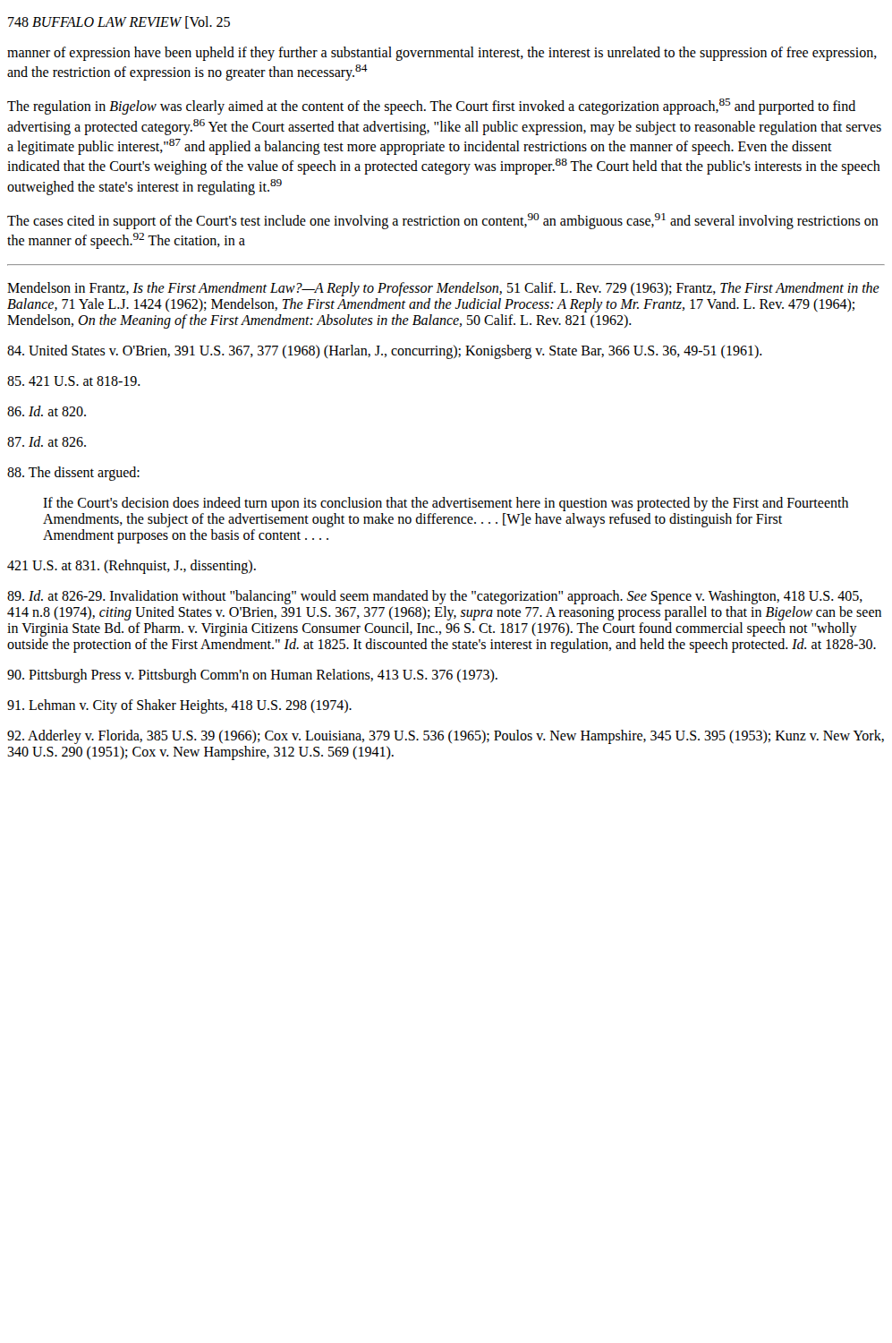748 BUFFALO LAW REVIEW [Vol. 25
manner of expression have been upheld if they further a substantial governmental interest, the interest is unrelated to the suppression of free expression, and the restriction of expression is no greater than necessary.84
The regulation in Bigelow was clearly aimed at the content of the speech. The Court first invoked a categorization approach,85 and purported to find advertising a protected category.86 Yet the Court asserted that advertising, "like all public expression, may be subject to reasonable regulation that serves a legitimate public interest,"87 and applied a balancing test more appropriate to incidental restrictions on the manner of speech. Even the dissent indicated that the Court's weighing of the value of speech in a protected category was improper.88 The Court held that the public's interests in the speech outweighed the state's interest in regulating it.89
The cases cited in support of the Court's test include one involving a restriction on content,90 an ambiguous case,91 and several involving restrictions on the manner of speech.92 The citation, in a
Mendelson in Frantz, Is the First Amendment Law?—A Reply to Professor Mendelson, 51 Calif. L. Rev. 729 (1963); Frantz, The First Amendment in the Balance, 71 Yale L.J. 1424 (1962); Mendelson, The First Amendment and the Judicial Process: A Reply to Mr. Frantz, 17 Vand. L. Rev. 479 (1964); Mendelson, On the Meaning of the First Amendment: Absolutes in the Balance, 50 Calif. L. Rev. 821 (1962).
84. United States v. O'Brien, 391 U.S. 367, 377 (1968) (Harlan, J., concurring); Konigsberg v. State Bar, 366 U.S. 36, 49-51 (1961).
85. 421 U.S. at 818-19.
86. Id. at 820.
87. Id. at 826.
88. The dissent argued:
If the Court's decision does indeed turn upon its conclusion that the advertisement here in question was protected by the First and Fourteenth Amendments, the subject of the advertisement ought to make no difference. . . . [W]e have always refused to distinguish for First Amendment purposes on the basis of content . . . .
421 U.S. at 831. (Rehnquist, J., dissenting).
89. Id. at 826-29. Invalidation without "balancing" would seem mandated by the "categorization" approach. See Spence v. Washington, 418 U.S. 405, 414 n.8 (1974), citing United States v. O'Brien, 391 U.S. 367, 377 (1968); Ely, supra note 77. A reasoning process parallel to that in Bigelow can be seen in Virginia State Bd. of Pharm. v. Virginia Citizens Consumer Council, Inc., 96 S. Ct. 1817 (1976). The Court found commercial speech not "wholly outside the protection of the First Amendment." Id. at 1825. It discounted the state's interest in regulation, and held the speech protected. Id. at 1828-30.
90. Pittsburgh Press v. Pittsburgh Comm'n on Human Relations, 413 U.S. 376 (1973).
91. Lehman v. City of Shaker Heights, 418 U.S. 298 (1974).
92. Adderley v. Florida, 385 U.S. 39 (1966); Cox v. Louisiana, 379 U.S. 536 (1965); Poulos v. New Hampshire, 345 U.S. 395 (1953); Kunz v. New York, 340 U.S. 290 (1951); Cox v. New Hampshire, 312 U.S. 569 (1941).